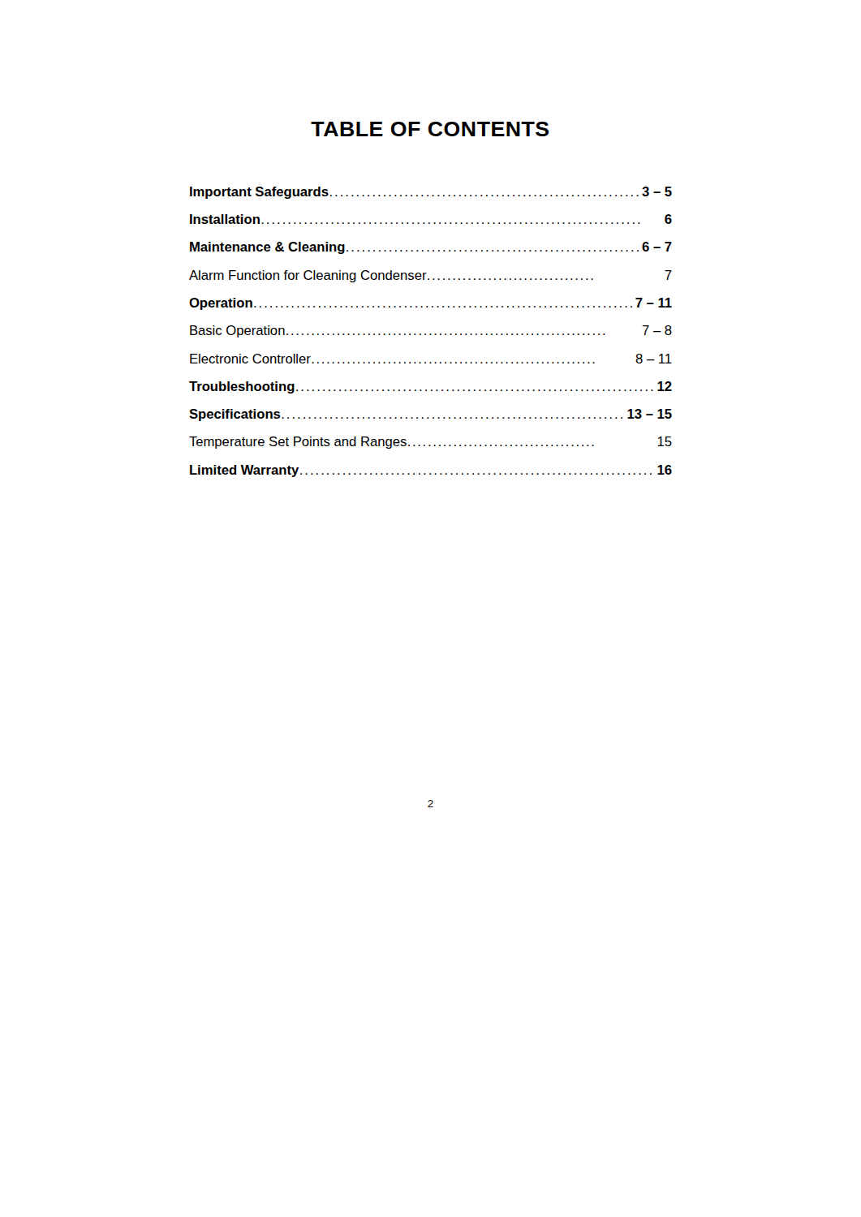TABLE OF CONTENTS
Important Safeguards ............................................................ 3 – 5
Installation ....................................................................... 6
Maintenance & Cleaning .......................................................... 6 – 7
Alarm Function for Cleaning Condenser ................................. 7
Operation .............................................................................. 7 – 11
Basic Operation ............................................................... 7 – 8
Electronic Controller ........................................................ 8 – 11
Troubleshooting ........................................................................... 12
Specifications ..................................................................... 13 – 15
Temperature Set Points and Ranges ..................................... 15
Limited Warranty ......................................................................... 16
2